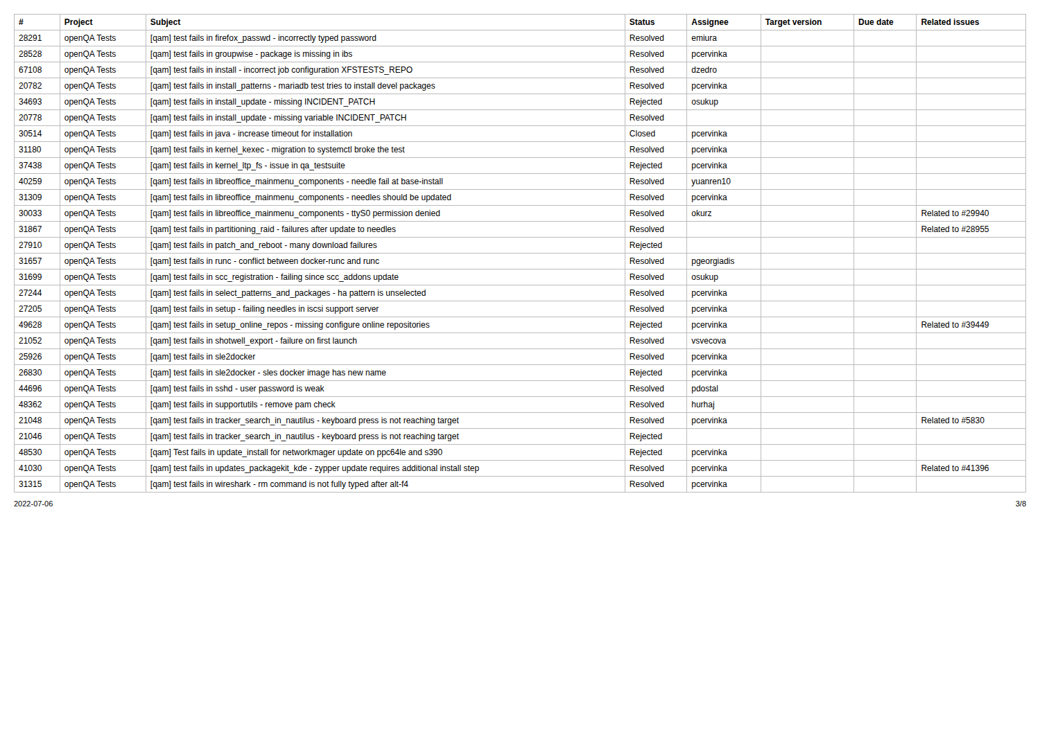| # | Project | Subject | Status | Assignee | Target version | Due date | Related issues |
| --- | --- | --- | --- | --- | --- | --- | --- |
| 28291 | openQA Tests | [qam] test fails in firefox_passwd - incorrectly typed password | Resolved | emiura | | | |
| 28528 | openQA Tests | [qam] test fails in groupwise - package is missing in ibs | Resolved | pcervinka | | | |
| 67108 | openQA Tests | [qam] test fails in install - incorrect job configuration XFSTESTS_REPO | Resolved | dzedro | | | |
| 20782 | openQA Tests | [qam] test fails in install_patterns - mariadb test tries to install devel packages | Resolved | pcervinka | | | |
| 34693 | openQA Tests | [qam] test fails in install_update - missing INCIDENT_PATCH | Rejected | osukup | | | |
| 20778 | openQA Tests | [qam] test fails in install_update - missing variable INCIDENT_PATCH | Resolved | | | | |
| 30514 | openQA Tests | [qam] test fails in java - increase timeout for installation | Closed | pcervinka | | | |
| 31180 | openQA Tests | [qam] test fails in kernel_kexec - migration to systemctl broke the test | Resolved | pcervinka | | | |
| 37438 | openQA Tests | [qam] test fails in kernel_ltp_fs - issue in qa_testsuite | Rejected | pcervinka | | | |
| 40259 | openQA Tests | [qam] test fails in libreoffice_mainmenu_components - needle fail at base-install | Resolved | yuanren10 | | | |
| 31309 | openQA Tests | [qam] test fails in libreoffice_mainmenu_components - needles should be updated | Resolved | pcervinka | | | |
| 30033 | openQA Tests | [qam] test fails in libreoffice_mainmenu_components - ttyS0 permission denied | Resolved | okurz | | | Related to #29940 |
| 31867 | openQA Tests | [qam] test fails in partitioning_raid - failures after update to needles | Resolved | | | | Related to #28955 |
| 27910 | openQA Tests | [qam] test fails in patch_and_reboot - many download failures | Rejected | | | | |
| 31657 | openQA Tests | [qam] test fails in runc - conflict between docker-runc and runc | Resolved | pgeorgiadis | | | |
| 31699 | openQA Tests | [qam] test fails in scc_registration - failing since scc_addons update | Resolved | osukup | | | |
| 27244 | openQA Tests | [qam] test fails in select_patterns_and_packages - ha pattern is unselected | Resolved | pcervinka | | | |
| 27205 | openQA Tests | [qam] test fails in setup - failing needles in iscsi support server | Resolved | pcervinka | | | |
| 49628 | openQA Tests | [qam] test fails in setup_online_repos - missing configure online repositories | Rejected | pcervinka | | | Related to #39449 |
| 21052 | openQA Tests | [qam] test fails in shotwell_export - failure on first launch | Resolved | vsvecova | | | |
| 25926 | openQA Tests | [qam] test fails in sle2docker | Resolved | pcervinka | | | |
| 26830 | openQA Tests | [qam] test fails in sle2docker - sles docker image has new name | Rejected | pcervinka | | | |
| 44696 | openQA Tests | [qam] test fails in sshd - user password is weak | Resolved | pdostal | | | |
| 48362 | openQA Tests | [qam] test fails in supportutils - remove pam check | Resolved | hurhaj | | | |
| 21048 | openQA Tests | [qam] test fails in tracker_search_in_nautilus - keyboard press is not reaching target | Resolved | pcervinka | | | Related to #5830 |
| 21046 | openQA Tests | [qam] test fails in tracker_search_in_nautilus - keyboard press is not reaching target | Rejected | | | | |
| 48530 | openQA Tests | [qam] Test fails in update_install for networkmager update on ppc64le and s390 | Rejected | pcervinka | | | |
| 41030 | openQA Tests | [qam] test fails in updates_packagekit_kde - zypper update requires additional install step | Resolved | pcervinka | | | Related to #41396 |
| 31315 | openQA Tests | [qam] test fails in wireshark - rm command is not fully typed after alt-f4 | Resolved | pcervinka | | | |
2022-07-06 3/8